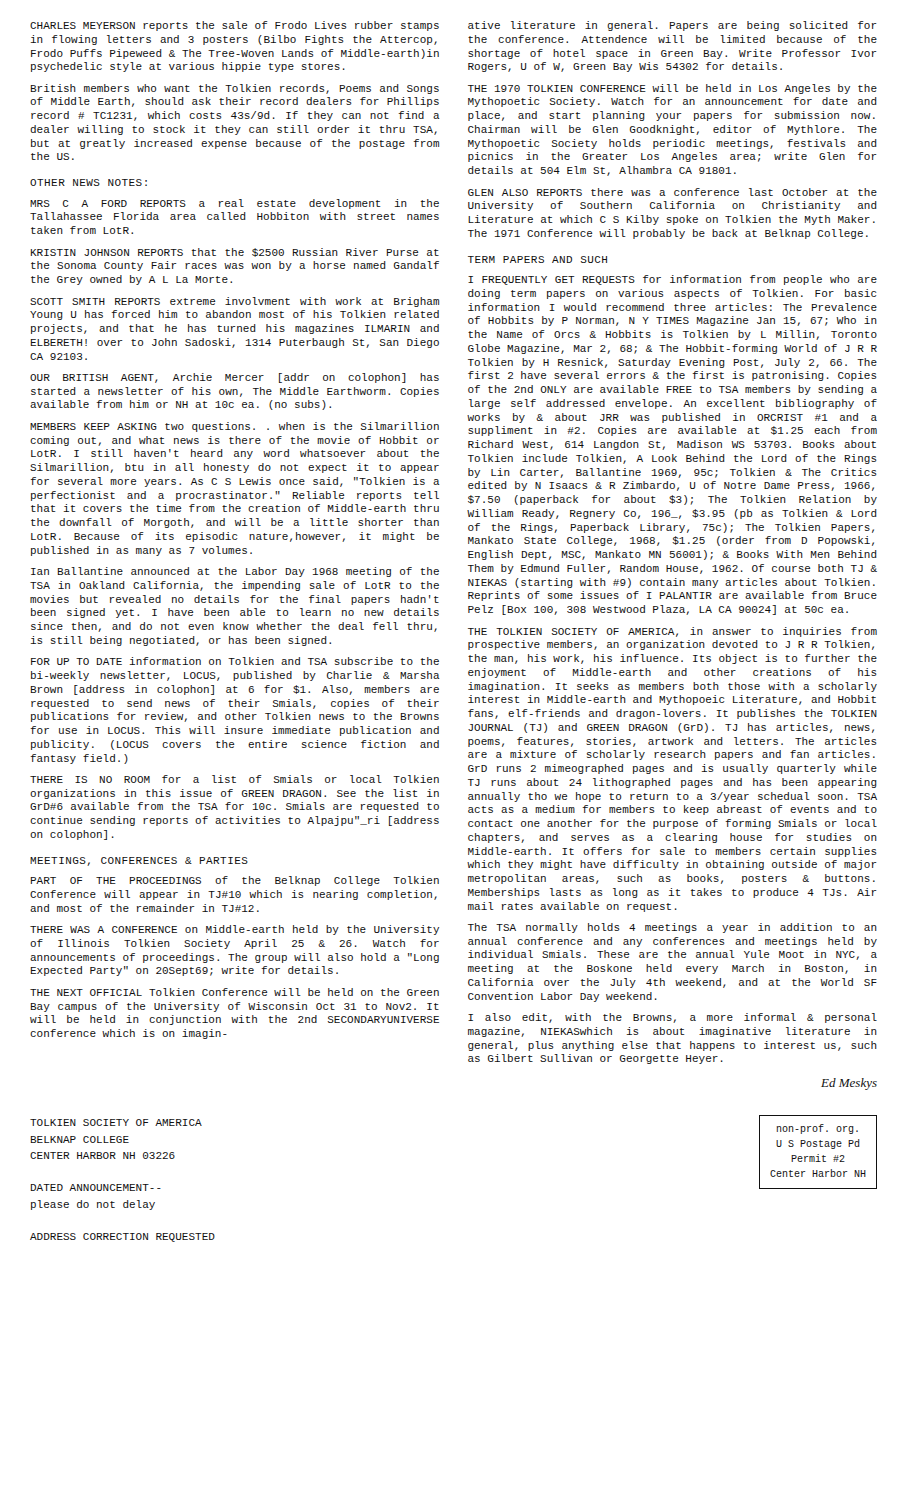CHARLES MEYERSON reports the sale of Frodo Lives rubber stamps in flowing letters and 3 posters (Bilbo Fights the Attercop, Frodo Puffs Pipeweed & The Tree-Woven Lands of Middle-earth)in psychedelic style at various hippie type stores.
British members who want the Tolkien records, Poems and Songs of Middle Earth, should ask their record dealers for Phillips record # TC1231, which costs 43s/9d. If they can not find a dealer willing to stock it they can still order it thru TSA, but at greatly increased expense because of the postage from the US.
OTHER NEWS NOTES:
MRS C A FORD REPORTS a real estate development in the Tallahassee Florida area called Hobbiton with street names taken from LotR.
KRISTIN JOHNSON REPORTS that the $2500 Russian River Purse at the Sonoma County Fair races was won by a horse named Gandalf the Grey owned by A L La Morte.
SCOTT SMITH REPORTS extreme involvment with work at Brigham Young U has forced him to abandon most of his Tolkien related projects, and that he has turned his magazines ILMARIN and ELBERETH! over to John Sadoski, 1314 Puterbaugh St, San Diego CA 92103.
OUR BRITISH AGENT, Archie Mercer [addr on colophon] has started a newsletter of his own, The Middle Earthworm. Copies available from him or NH at 10c ea. (no subs).
MEMBERS KEEP ASKING two questions. . when is the Silmarillion coming out, and what news is there of the movie of Hobbit or LotR. I still haven't heard any word whatsoever about the Silmarillion, btu in all honesty do not expect it to appear for several more years. As C S Lewis once said, "Tolkien is a perfectionist and a procrastinator." Reliable reports tell that it covers the time from the creation of Middle-earth thru the downfall of Morgoth, and will be a little shorter than LotR. Because of its episodic nature,however, it might be published in as many as 7 volumes.
Ian Ballantine announced at the Labor Day 1968 meeting of the TSA in Oakland California, the impending sale of LotR to the movies but revealed no details for the final papers hadn't been signed yet. I have been able to learn no new details since then, and do not even know whether the deal fell thru, is still being negotiated, or has been signed.
FOR UP TO DATE information on Tolkien and TSA subscribe to the bi-weekly newsletter, LOCUS, published by Charlie & Marsha Brown [address in colophon] at 6 for $1. Also, members are requested to send news of their Smials, copies of their publications for review, and other Tolkien news to the Browns for use in LOCUS. This will insure immediate publication and publicity. (LOCUS covers the entire science fiction and fantasy field.)
THERE IS NO ROOM for a list of Smials or local Tolkien organizations in this issue of GREEN DRAGON. See the list in GrD#6 available from the TSA for 10c. Smials are requested to continue sending reports of activities to Alpajpu"_ri [address on colophon].
MEETINGS, CONFERENCES & PARTIES
PART OF THE PROCEEDINGS of the Belknap College Tolkien Conference will appear in TJ#10 which is nearing completion, and most of the remainder in TJ#12.
THERE WAS A CONFERENCE on Middle-earth held by the University of Illinois Tolkien Society April 25 & 26. Watch for announcements of proceedings. The group will also hold a "Long Expected Party" on 20Sept69; write for details.
THE NEXT OFFICIAL Tolkien Conference will be held on the Green Bay campus of the University of Wisconsin Oct 31 to Nov2. It will be held in conjunction with the 2nd SECONDARYUNIVERSE conference which is on imagin-
ative literature in general. Papers are being solicited for the conference. Attendence will be limited because of the shortage of hotel space in Green Bay. Write Professor Ivor Rogers, U of W, Green Bay Wis 54302 for details.
THE 1970 TOLKIEN CONFERENCE will be held in Los Angeles by the Mythopoetic Society. Watch for an announcement for date and place, and start planning your papers for submission now. Chairman will be Glen Goodknight, editor of Mythlore. The Mythopoetic Society holds periodic meetings, festivals and picnics in the Greater Los Angeles area; write Glen for details at 504 Elm St, Alhambra CA 91801.
GLEN ALSO REPORTS there was a conference last October at the University of Southern California on Christianity and Literature at which C S Kilby spoke on Tolkien the Myth Maker. The 1971 Conference will probably be back at Belknap College.
TERM PAPERS AND SUCH
I FREQUENTLY GET REQUESTS for information from people who are doing term papers on various aspects of Tolkien. For basic information I would recommend three articles: The Prevalence of Hobbits by P Norman, N Y TIMES Magazine Jan 15, 67; Who in the Name of Orcs & Hobbits is Tolkien by L Millin, Toronto Globe Magazine, Mar 2, 68; & The Hobbit-forming World of J R R Tolkien by H Resnick, Saturday Evening Post, July 2, 66. The first 2 have several errors & the first is patronising. Copies of the 2nd ONLY are available FREE to TSA members by sending a large self addressed envelope. An excellent bibliography of works by & about JRR was published in ORCRIST #1 and a suppliment in #2. Copies are available at $1.25 each from Richard West, 614 Langdon St, Madison WS 53703. Books about Tolkien include Tolkien, A Look Behind the Lord of the Rings by Lin Carter, Ballantine 1969, 95c; Tolkien & The Critics edited by N Isaacs & R Zimbardo, U of Notre Dame Press, 1966, $7.50 (paperback for about $3); The Tolkien Relation by William Ready, Regnery Co, 196_, $3.95 (pb as Tolkien & Lord of the Rings, Paperback Library, 75c); The Tolkien Papers, Mankato State College, 1968, $1.25 (order from D Popowski, English Dept, MSC, Mankato MN 56001); & Books With Men Behind Them by Edmund Fuller, Random House, 1962. Of course both TJ & NIEKAS (starting with #9) contain many articles about Tolkien. Reprints of some issues of I PALANTIR are available from Bruce Pelz [Box 100, 308 Westwood Plaza, LA CA 90024] at 50c ea.
THE TOLKIEN SOCIETY OF AMERICA, in answer to inquiries from prospective members, an organization devoted to J R R Tolkien, the man, his work, his influence. Its object is to further the enjoyment of Middle-earth and other creations of his imagination. It seeks as members both those with a scholarly interest in Middle-earth and Mythopoeic Literature, and Hobbit fans, elf-friends and dragon-lovers. It publishes the TOLKIEN JOURNAL (TJ) and GREEN DRAGON (GrD). TJ has articles, news, poems, features, stories, artwork and letters. The articles are a mixture of scholarly research papers and fan articles. GrD runs 2 mimeographed pages and is usually quarterly while TJ runs about 24 lithographed pages and has been appearing annually tho we hope to return to a 3/year schedual soon. TSA acts as a medium for members to keep abreast of events and to contact one another for the purpose of forming Smials or local chapters, and serves as a clearing house for studies on Middle-earth. It offers for sale to members certain supplies which they might have difficulty in obtaining outside of major metropolitan areas, such as books, posters & buttons. Memberships lasts as long as it takes to produce 4 TJs. Air mail rates available on request.
The TSA normally holds 4 meetings a year in addition to an annual conference and any conferences and meetings held by individual Smials. These are the annual Yule Moot in NYC, a meeting at the Boskone held every March in Boston, in California over the July 4th weekend, and at the World SF Convention Labor Day weekend.
I also edit, with the Browns, a more informal & personal magazine, NIEKASwhich is about imaginative literature in general, plus anything else that happens to interest us, such as Gilbert Sullivan or Georgette Heyer.
Ed Meskys
TOLKIEN SOCIETY OF AMERICA
BELKNAP COLLEGE
CENTER HARBOR NH 03226
DATED ANNOUNCEMENT--
please do not delay
ADDRESS CORRECTION REQUESTED
non-prof. org.
U S Postage Pd
Permit #2
Center Harbor NH